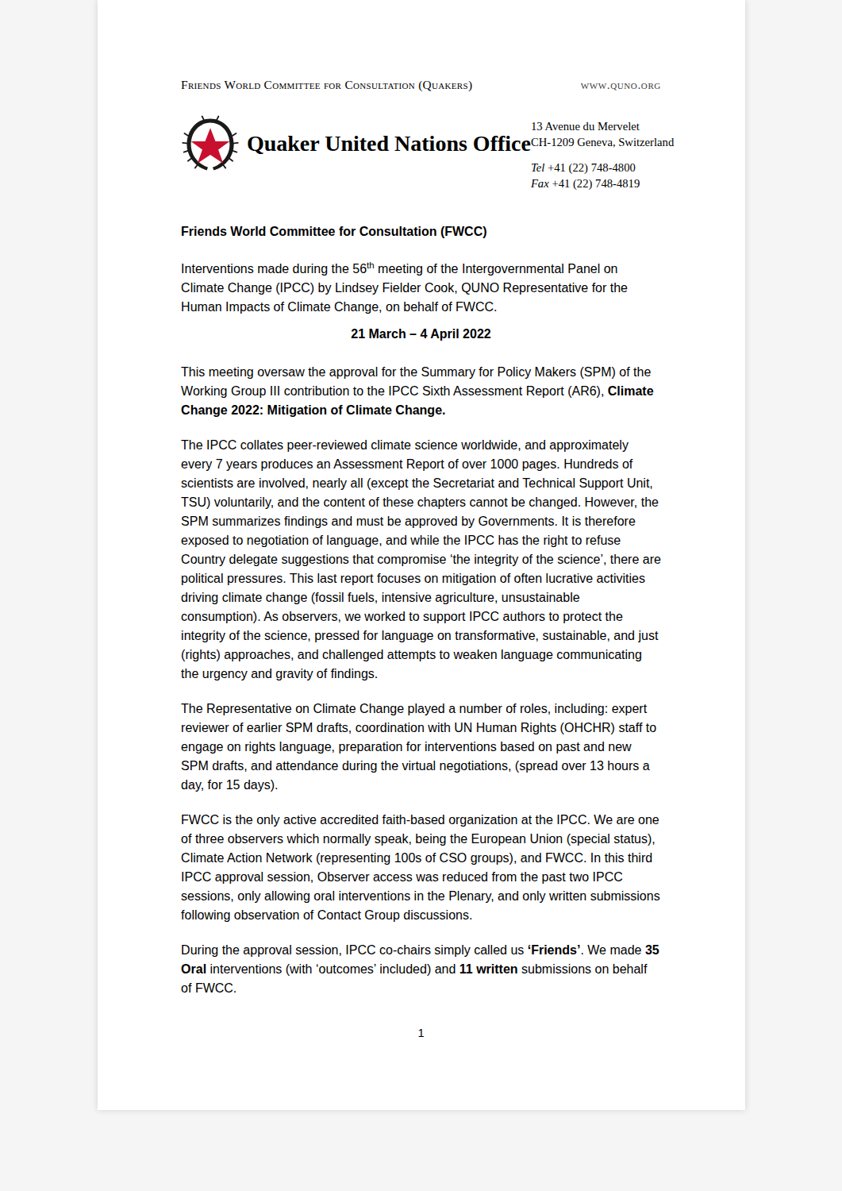Friends World Committee for Consultation (Quakers) www.quno.org
Quaker United Nations Office
13 Avenue du Mervelet
CH-1209 Geneva, Switzerland
Tel +41 (22) 748-4800
Fax +41 (22) 748-4819
Friends World Committee for Consultation (FWCC)
Interventions made during the 56th meeting of the Intergovernmental Panel on Climate Change (IPCC) by Lindsey Fielder Cook, QUNO Representative for the Human Impacts of Climate Change, on behalf of FWCC.
21 March – 4 April 2022
This meeting oversaw the approval for the Summary for Policy Makers (SPM) of the Working Group III contribution to the IPCC Sixth Assessment Report (AR6), Climate Change 2022: Mitigation of Climate Change.
The IPCC collates peer-reviewed climate science worldwide, and approximately every 7 years produces an Assessment Report of over 1000 pages. Hundreds of scientists are involved, nearly all (except the Secretariat and Technical Support Unit, TSU) voluntarily, and the content of these chapters cannot be changed. However, the SPM summarizes findings and must be approved by Governments. It is therefore exposed to negotiation of language, and while the IPCC has the right to refuse Country delegate suggestions that compromise ‘the integrity of the science’, there are political pressures. This last report focuses on mitigation of often lucrative activities driving climate change (fossil fuels, intensive agriculture, unsustainable consumption). As observers, we worked to support IPCC authors to protect the integrity of the science, pressed for language on transformative, sustainable, and just (rights) approaches, and challenged attempts to weaken language communicating the urgency and gravity of findings.
The Representative on Climate Change played a number of roles, including: expert reviewer of earlier SPM drafts, coordination with UN Human Rights (OHCHR) staff to engage on rights language, preparation for interventions based on past and new SPM drafts, and attendance during the virtual negotiations, (spread over 13 hours a day, for 15 days).
FWCC is the only active accredited faith-based organization at the IPCC. We are one of three observers which normally speak, being the European Union (special status), Climate Action Network (representing 100s of CSO groups), and FWCC. In this third IPCC approval session, Observer access was reduced from the past two IPCC sessions, only allowing oral interventions in the Plenary, and only written submissions following observation of Contact Group discussions.
During the approval session, IPCC co-chairs simply called us ‘Friends’. We made 35 Oral interventions (with ‘outcomes’ included) and 11 written submissions on behalf of FWCC.
1